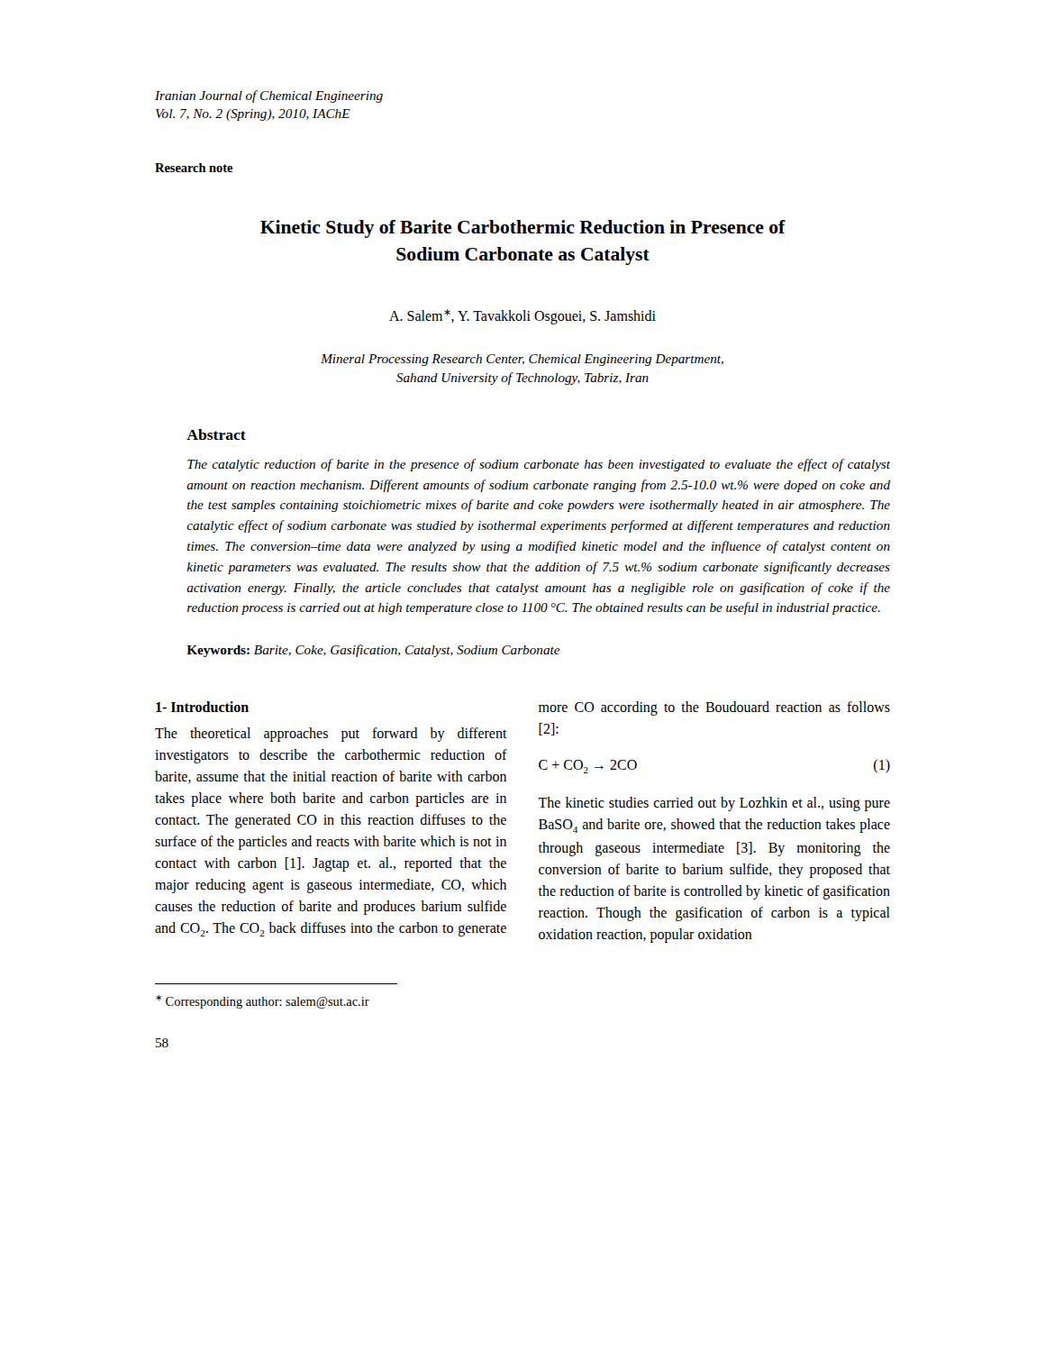Iranian Journal of Chemical Engineering
Vol. 7, No. 2 (Spring), 2010, IAChE
Research note
Kinetic Study of Barite Carbothermic Reduction in Presence of
Sodium Carbonate as Catalyst
A. Salem∗, Y. Tavakkoli Osgouei, S. Jamshidi
Mineral Processing Research Center, Chemical Engineering Department,
Sahand University of Technology, Tabriz, Iran
Abstract
The catalytic reduction of barite in the presence of sodium carbonate has been investigated to evaluate the effect of catalyst amount on reaction mechanism. Different amounts of sodium carbonate ranging from 2.5-10.0 wt.% were doped on coke and the test samples containing stoichiometric mixes of barite and coke powders were isothermally heated in air atmosphere. The catalytic effect of sodium carbonate was studied by isothermal experiments performed at different temperatures and reduction times. The conversion–time data were analyzed by using a modified kinetic model and the influence of catalyst content on kinetic parameters was evaluated. The results show that the addition of 7.5 wt.% sodium carbonate significantly decreases activation energy. Finally, the article concludes that catalyst amount has a negligible role on gasification of coke if the reduction process is carried out at high temperature close to 1100 °C. The obtained results can be useful in industrial practice.
Keywords: Barite, Coke, Gasification, Catalyst, Sodium Carbonate
1- Introduction
The theoretical approaches put forward by different investigators to describe the carbothermic reduction of barite, assume that the initial reaction of barite with carbon takes place where both barite and carbon particles are in contact. The generated CO in this reaction diffuses to the surface of the particles and reacts with barite which is not in contact with carbon [1]. Jagtap et. al., reported that the major reducing agent is gaseous intermediate, CO, which causes the reduction of barite and produces barium sulfide and CO2. The CO2 back diffuses into the carbon to generate more CO according to the Boudouard reaction as follows [2]:
C + CO2 → 2CO (1)
The kinetic studies carried out by Lozhkin et al., using pure BaSO4 and barite ore, showed that the reduction takes place through gaseous intermediate [3]. By monitoring the conversion of barite to barium sulfide, they proposed that the reduction of barite is controlled by kinetic of gasification reaction. Though the gasification of carbon is a typical oxidation reaction, popular oxidation
∗ Corresponding author: salem@sut.ac.ir
58